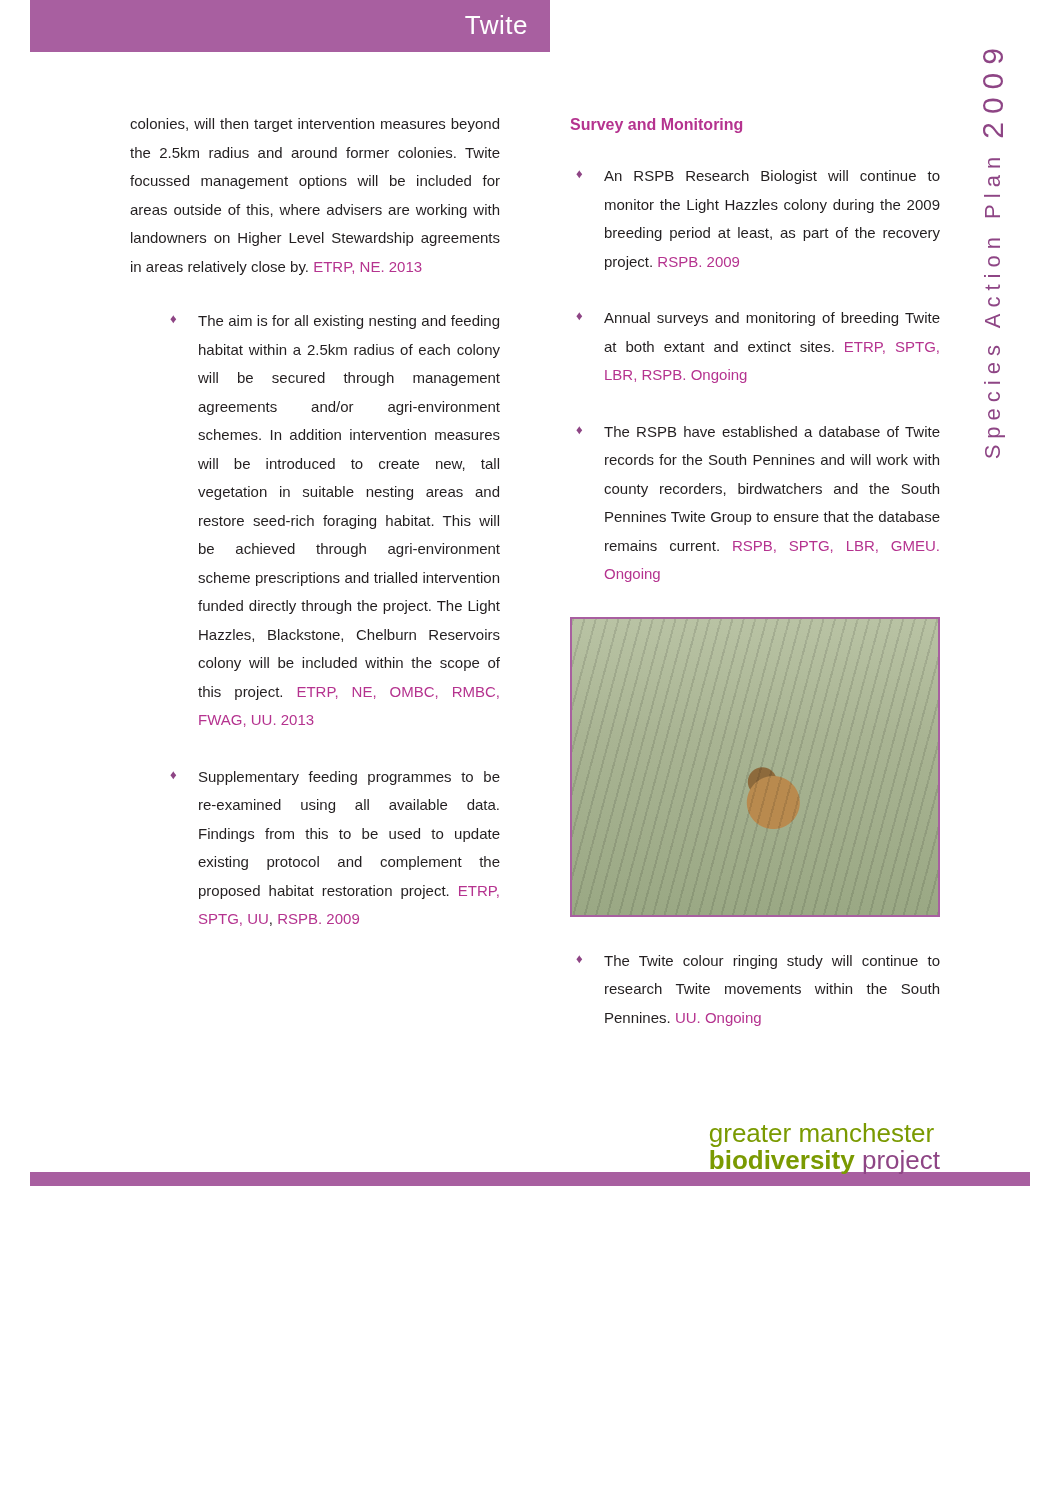Twite
Species Action Plan 2009
colonies, will then target intervention measures beyond the 2.5km radius and around former colonies. Twite focussed management options will be included for areas outside of this, where advisers are working with landowners on Higher Level Stewardship agreements in areas relatively close by. ETRP, NE. 2013
The aim is for all existing nesting and feeding habitat within a 2.5km radius of each colony will be secured through management agreements and/or agri-environment schemes. In addition intervention measures will be introduced to create new, tall vegetation in suitable nesting areas and restore seed-rich foraging habitat. This will be achieved through agri-environment scheme prescriptions and trialled intervention funded directly through the project. The Light Hazzles, Blackstone, Chelburn Reservoirs colony will be included within the scope of this project. ETRP, NE, OMBC, RMBC, FWAG, UU. 2013
Supplementary feeding programmes to be re-examined using all available data. Findings from this to be used to update existing protocol and complement the proposed habitat restoration project. ETRP, SPTG, UU, RSPB. 2009
Survey and Monitoring
An RSPB Research Biologist will continue to monitor the Light Hazzles colony during the 2009 breeding period at least, as part of the recovery project. RSPB. 2009
Annual surveys and monitoring of breeding Twite at both extant and extinct sites. ETRP, SPTG, LBR, RSPB. Ongoing
The RSPB have established a database of Twite records for the South Pennines and will work with county recorders, birdwatchers and the South Pennines Twite Group to ensure that the database remains current. RSPB, SPTG, LBR, GMEU. Ongoing
The Twite colour ringing study will continue to research Twite movements within the South Pennines. UU. Ongoing
greater manchester biodiversity project